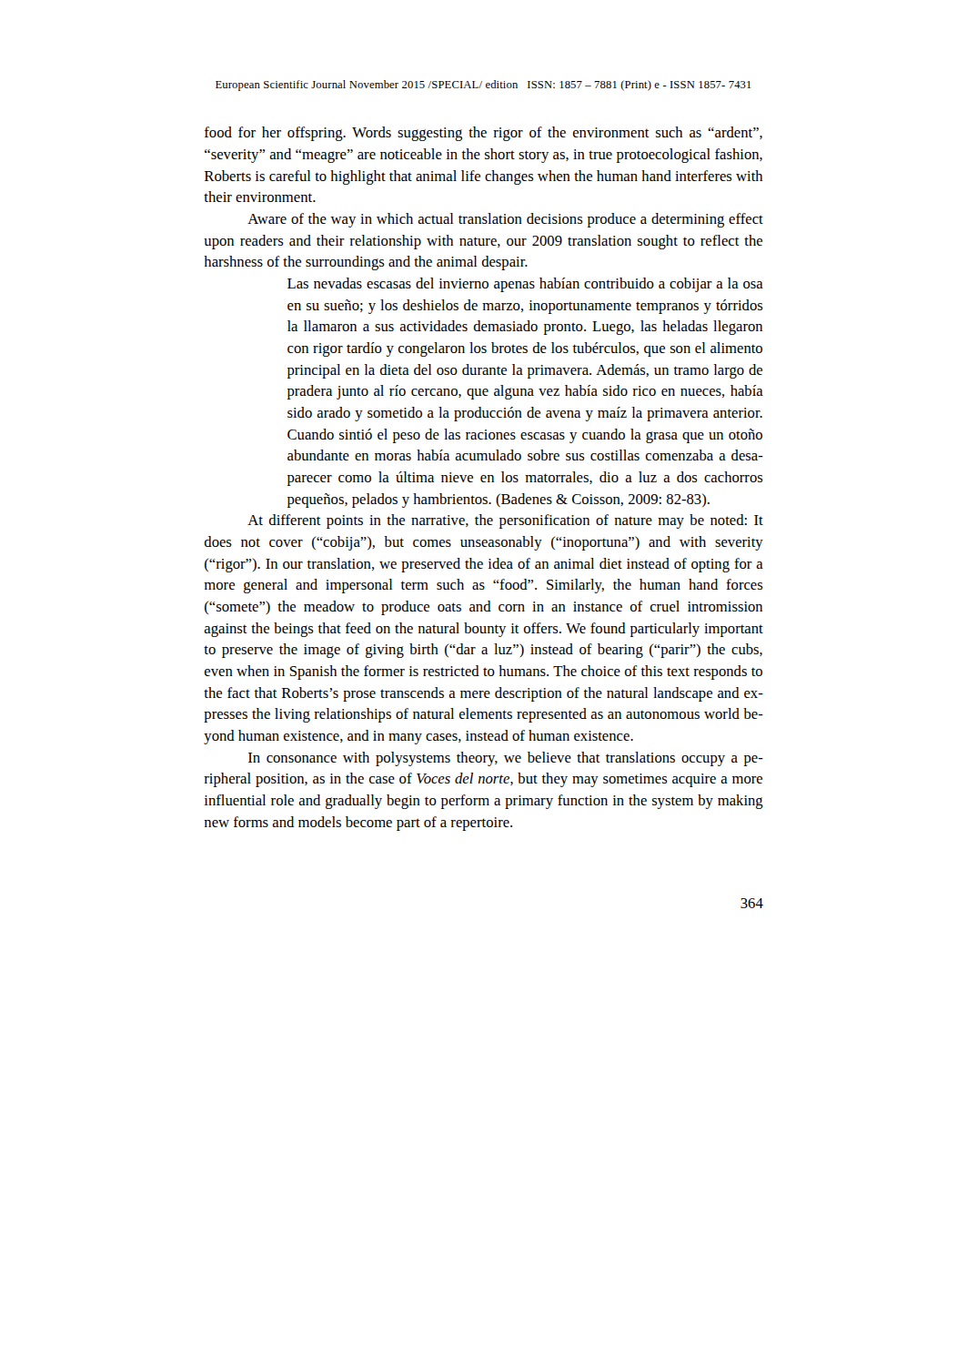European Scientific Journal November 2015 /SPECIAL/ edition ISSN: 1857 – 7881 (Print) e - ISSN 1857- 7431
food for her offspring. Words suggesting the rigor of the environment such as “ardent”, “severity” and “meagre” are noticeable in the short story as, in true protoecological fashion, Roberts is careful to highlight that animal life changes when the human hand interferes with their environment.
Aware of the way in which actual translation decisions produce a determining effect upon readers and their relationship with nature, our 2009 translation sought to reflect the harshness of the surroundings and the animal despair.
Las nevadas escasas del invierno apenas habían contribuido a cobijar a la osa en su sueño; y los deshielos de marzo, inoportunamente tempranos y tórridos la llamaron a sus actividades demasiado pronto. Luego, las heladas llegaron con rigor tardío y congelaron los brotes de los tubérculos, que son el alimento principal en la dieta del oso durante la primavera. Además, un tramo largo de pradera junto al río cercano, que alguna vez había sido rico en nueces, había sido arado y sometido a la producción de avena y maíz la primavera anterior. Cuando sintió el peso de las raciones escasas y cuando la grasa que un otoño abundante en moras había acumulado sobre sus costillas comenzaba a desaparecer como la última nieve en los matorrales, dio a luz a dos cachorros pequeños, pelados y hambrientos. (Badenes & Coisson, 2009: 82-83).
At different points in the narrative, the personification of nature may be noted: It does not cover (“cobija”), but comes unseasonably (“inoportuna”) and with severity (“rigor”). In our translation, we preserved the idea of an animal diet instead of opting for a more general and impersonal term such as “food”. Similarly, the human hand forces (“somete”) the meadow to produce oats and corn in an instance of cruel intromission against the beings that feed on the natural bounty it offers. We found particularly important to preserve the image of giving birth (“dar a luz”) instead of bearing (“parir”) the cubs, even when in Spanish the former is restricted to humans. The choice of this text responds to the fact that Roberts’s prose transcends a mere description of the natural landscape and expresses the living relationships of natural elements represented as an autonomous world beyond human existence, and in many cases, instead of human existence.
In consonance with polysystems theory, we believe that translations occupy a peripheral position, as in the case of Voces del norte, but they may sometimes acquire a more influential role and gradually begin to perform a primary function in the system by making new forms and models become part of a repertoire.
364